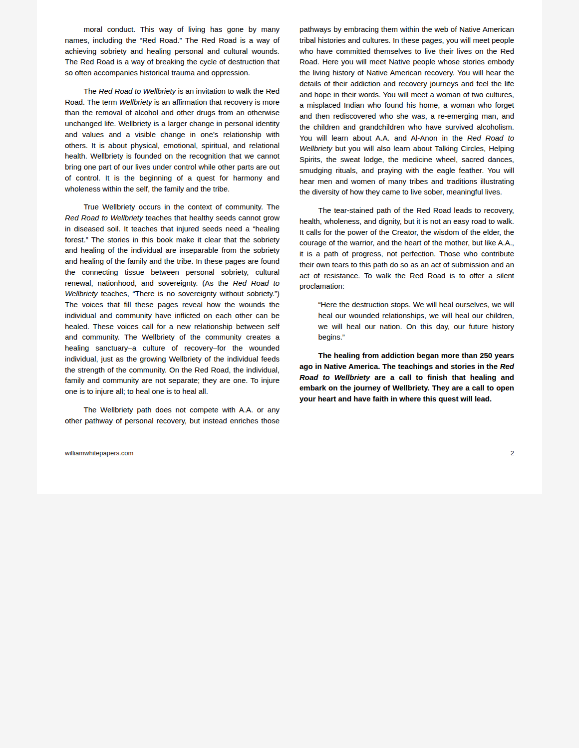moral conduct. This way of living has gone by many names, including the “Red Road.” The Red Road is a way of achieving sobriety and healing personal and cultural wounds. The Red Road is a way of breaking the cycle of destruction that so often accompanies historical trauma and oppression.
The Red Road to Wellbriety is an invitation to walk the Red Road. The term Wellbriety is an affirmation that recovery is more than the removal of alcohol and other drugs from an otherwise unchanged life. Wellbriety is a larger change in personal identity and values and a visible change in one’s relationship with others. It is about physical, emotional, spiritual, and relational health. Wellbriety is founded on the recognition that we cannot bring one part of our lives under control while other parts are out of control. It is the beginning of a quest for harmony and wholeness within the self, the family and the tribe.
True Wellbriety occurs in the context of community. The Red Road to Wellbriety teaches that healthy seeds cannot grow in diseased soil. It teaches that injured seeds need a “healing forest.” The stories in this book make it clear that the sobriety and healing of the individual are inseparable from the sobriety and healing of the family and the tribe. In these pages are found the connecting tissue between personal sobriety, cultural renewal, nationhood, and sovereignty. (As the Red Road to Wellbriety teaches, “There is no sovereignty without sobriety.”) The voices that fill these pages reveal how the wounds the individual and community have inflicted on each other can be healed. These voices call for a new relationship between self and community. The Wellbriety of the community creates a healing sanctuary–a culture of recovery–for the wounded individual, just as the growing Wellbriety of the individual feeds the strength of the community. On the Red Road, the individual, family and community are not separate; they are one. To injure one is to injure all; to heal one is to heal all.
The Wellbriety path does not compete with A.A. or any other pathway of personal recovery, but instead enriches those pathways by embracing them within the web of Native American tribal histories and cultures. In these pages, you will meet people who have committed themselves to live their lives on the Red Road. Here you will meet Native people whose stories embody the living history of Native American recovery. You will hear the details of their addiction and recovery journeys and feel the life and hope in their words. You will meet a woman of two cultures, a misplaced Indian who found his home, a woman who forget and then rediscovered who she was, a re-emerging man, and the children and grandchildren who have survived alcoholism. You will learn about A.A. and Al-Anon in the Red Road to Wellbriety but you will also learn about Talking Circles, Helping Spirits, the sweat lodge, the medicine wheel, sacred dances, smudging rituals, and praying with the eagle feather. You will hear men and women of many tribes and traditions illustrating the diversity of how they came to live sober, meaningful lives.
The tear-stained path of the Red Road leads to recovery, health, wholeness, and dignity, but it is not an easy road to walk. It calls for the power of the Creator, the wisdom of the elder, the courage of the warrior, and the heart of the mother, but like A.A., it is a path of progress, not perfection. Those who contribute their own tears to this path do so as an act of submission and an act of resistance. To walk the Red Road is to offer a silent proclamation:
“Here the destruction stops. We will heal ourselves, we will heal our wounded relationships, we will heal our children, we will heal our nation. On this day, our future history begins.”
The healing from addiction began more than 250 years ago in Native America. The teachings and stories in the Red Road to Wellbriety are a call to finish that healing and embark on the journey of Wellbriety. They are a call to open your heart and have faith in where this quest will lead.
williamwhitepapers.com 2